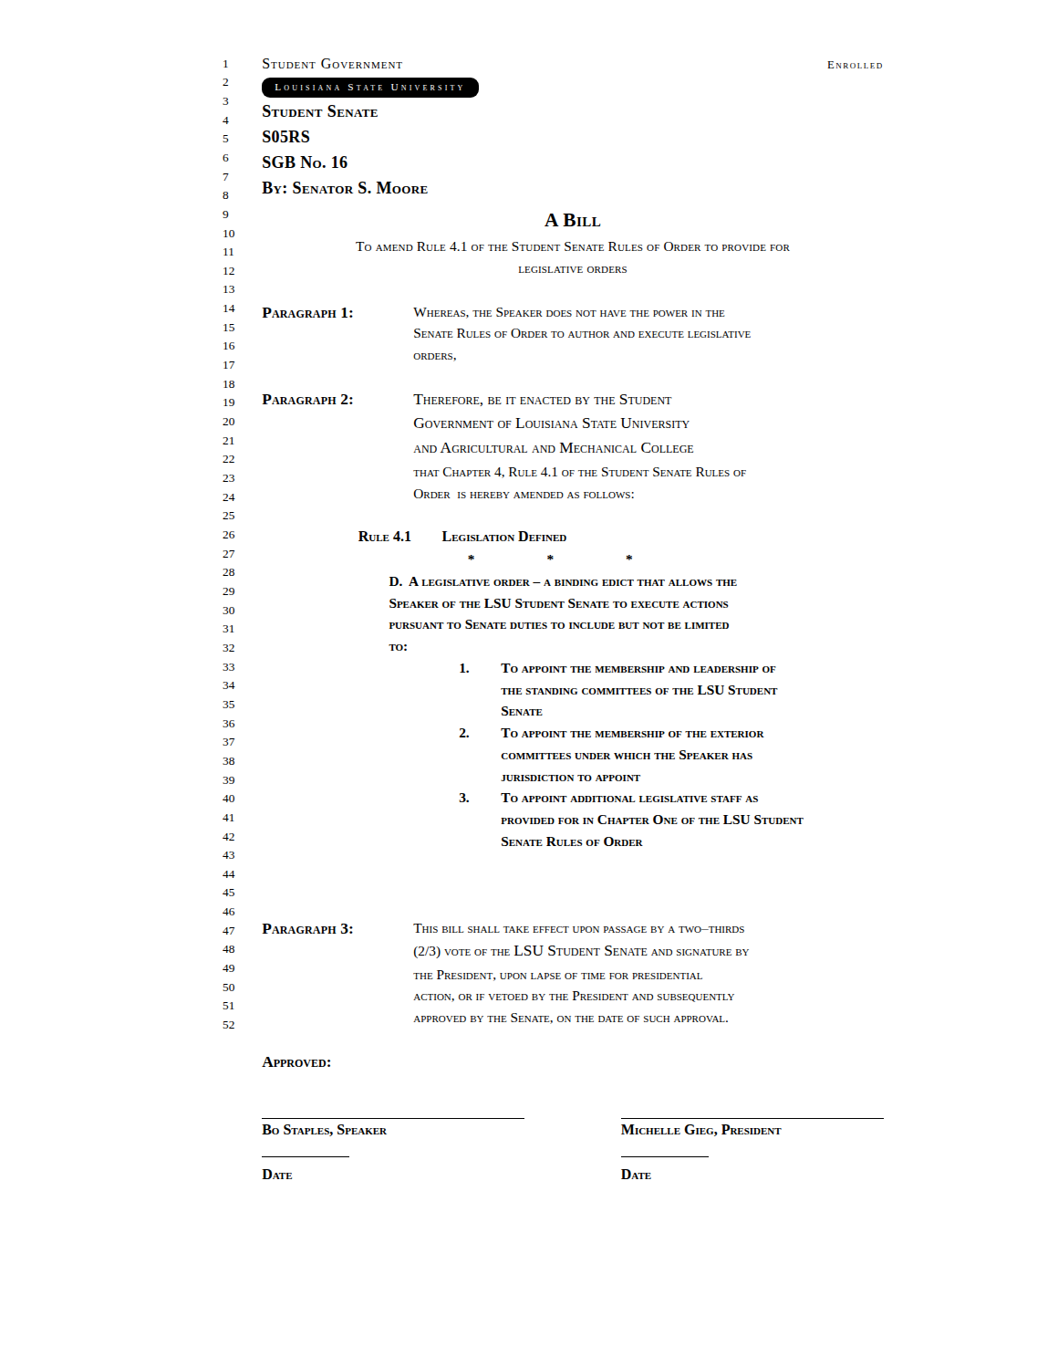1
2
3
4
5
6
7
8
9
10
11
12
13
14
15
16
17
18
19
20
21
22
23
24
25
26
27
28
29
30
31
32
33
34
35
36
37
38
39
40
41
42
43
44
45
46
47
48
49
50
51
52
Student Government Enrolled
Louisiana State University
Student Senate
S05RS
SGB No. 16
By: Senator S. Moore
A Bill
To amend Rule 4.1 of the Student Senate Rules of Order to provide for
legislative orders
Paragraph 1:
Whereas, the Speaker does not have the power in the
Senate Rules of Order to author and execute legislative
orders,
Paragraph 2:
Therefore, be it enacted by the Student
Government of Louisiana State University
and Agricultural and Mechanical College
that Chapter 4, Rule 4.1 of the Student Senate Rules of
Order is hereby amended as follows:
Rule 4.1 Legislation Defined
* * *
D. A legislative order – a binding edict that allows the
Speaker of the LSU Student Senate to execute actions
pursuant to Senate duties to include but not be limited
to:
1.
To appoint the membership and leadership of
the standing committees of the LSU Student
Senate
2.
To appoint the membership of the exterior
committees under which the Speaker has
jurisdiction to appoint
3.
To appoint additional legislative staff as
provided for in Chapter One of the LSU Student
Senate Rules of Order
Paragraph 3:
This bill shall take effect upon passage by a two–thirds
(2/3) vote of the LSU Student Senate and signature by
the President, upon lapse of time for presidential
action, or if vetoed by the President and subsequently
approved by the Senate, on the date of such approval.
Approved:
Bo Staples, Speaker
Michelle Gieg, President
Date
Date